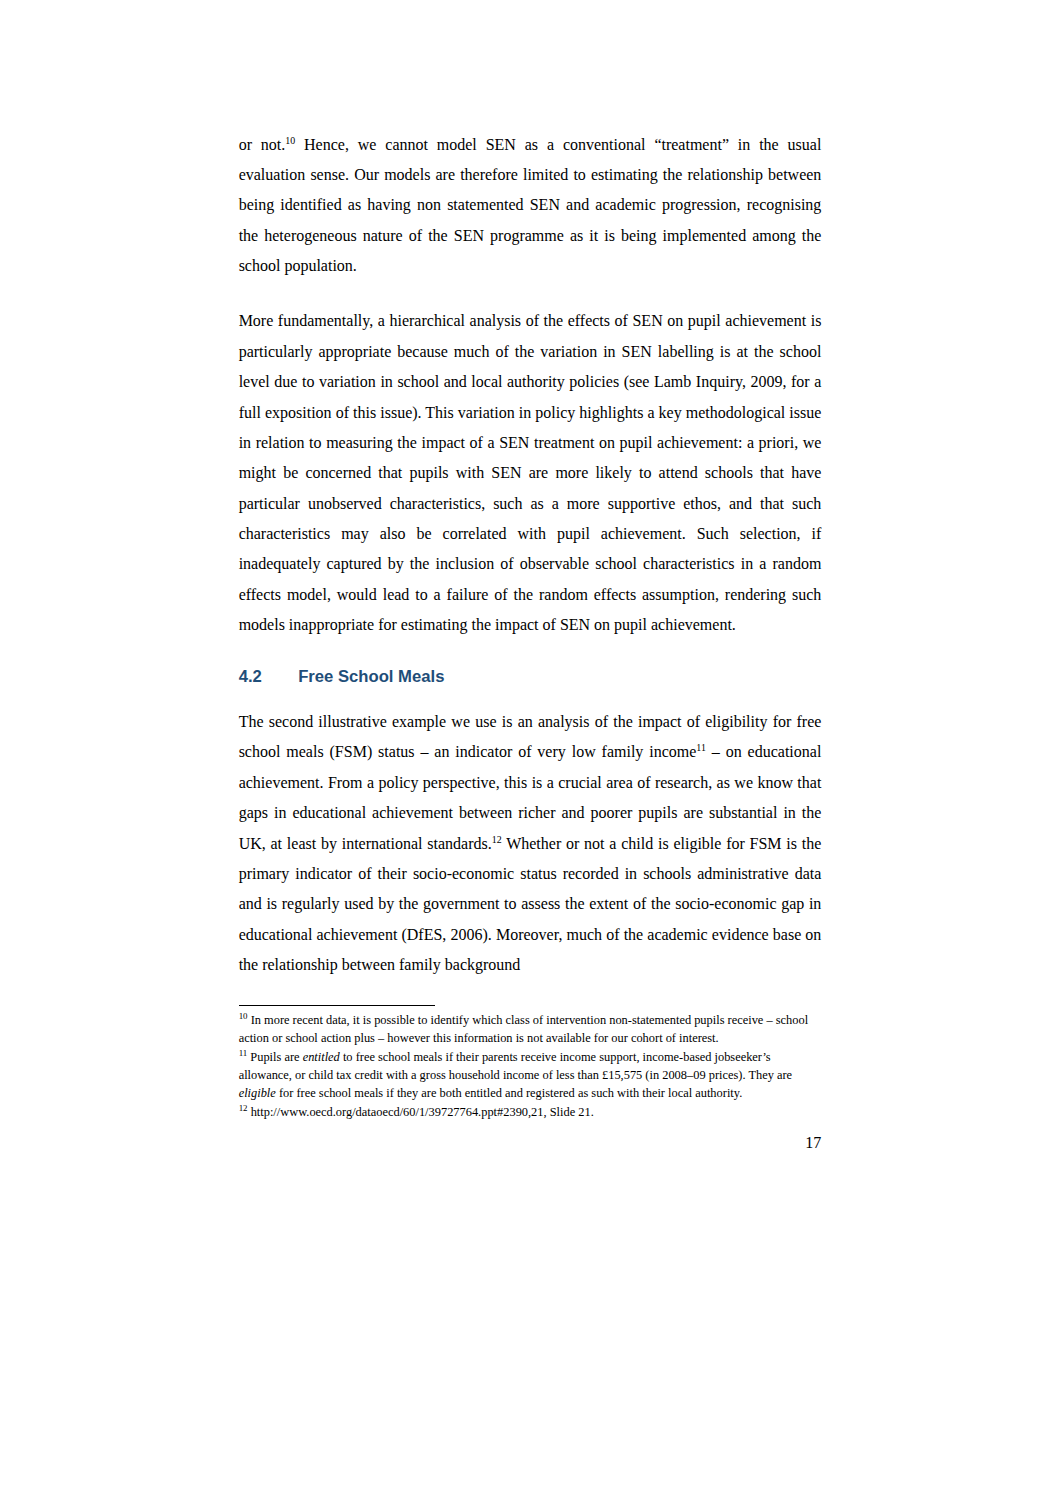or not.10 Hence, we cannot model SEN as a conventional “treatment” in the usual evaluation sense. Our models are therefore limited to estimating the relationship between being identified as having non statemented SEN and academic progression, recognising the heterogeneous nature of the SEN programme as it is being implemented among the school population.
More fundamentally, a hierarchical analysis of the effects of SEN on pupil achievement is particularly appropriate because much of the variation in SEN labelling is at the school level due to variation in school and local authority policies (see Lamb Inquiry, 2009, for a full exposition of this issue). This variation in policy highlights a key methodological issue in relation to measuring the impact of a SEN treatment on pupil achievement: a priori, we might be concerned that pupils with SEN are more likely to attend schools that have particular unobserved characteristics, such as a more supportive ethos, and that such characteristics may also be correlated with pupil achievement. Such selection, if inadequately captured by the inclusion of observable school characteristics in a random effects model, would lead to a failure of the random effects assumption, rendering such models inappropriate for estimating the impact of SEN on pupil achievement.
4.2 Free School Meals
The second illustrative example we use is an analysis of the impact of eligibility for free school meals (FSM) status – an indicator of very low family income11 – on educational achievement. From a policy perspective, this is a crucial area of research, as we know that gaps in educational achievement between richer and poorer pupils are substantial in the UK, at least by international standards.12 Whether or not a child is eligible for FSM is the primary indicator of their socio-economic status recorded in schools administrative data and is regularly used by the government to assess the extent of the socio-economic gap in educational achievement (DfES, 2006). Moreover, much of the academic evidence base on the relationship between family background
10 In more recent data, it is possible to identify which class of intervention non-statemented pupils receive – school action or school action plus – however this information is not available for our cohort of interest.
11 Pupils are entitled to free school meals if their parents receive income support, income-based jobseeker’s allowance, or child tax credit with a gross household income of less than £15,575 (in 2008–09 prices). They are eligible for free school meals if they are both entitled and registered as such with their local authority.
12 http://www.oecd.org/dataoecd/60/1/39727764.ppt#2390,21, Slide 21.
17